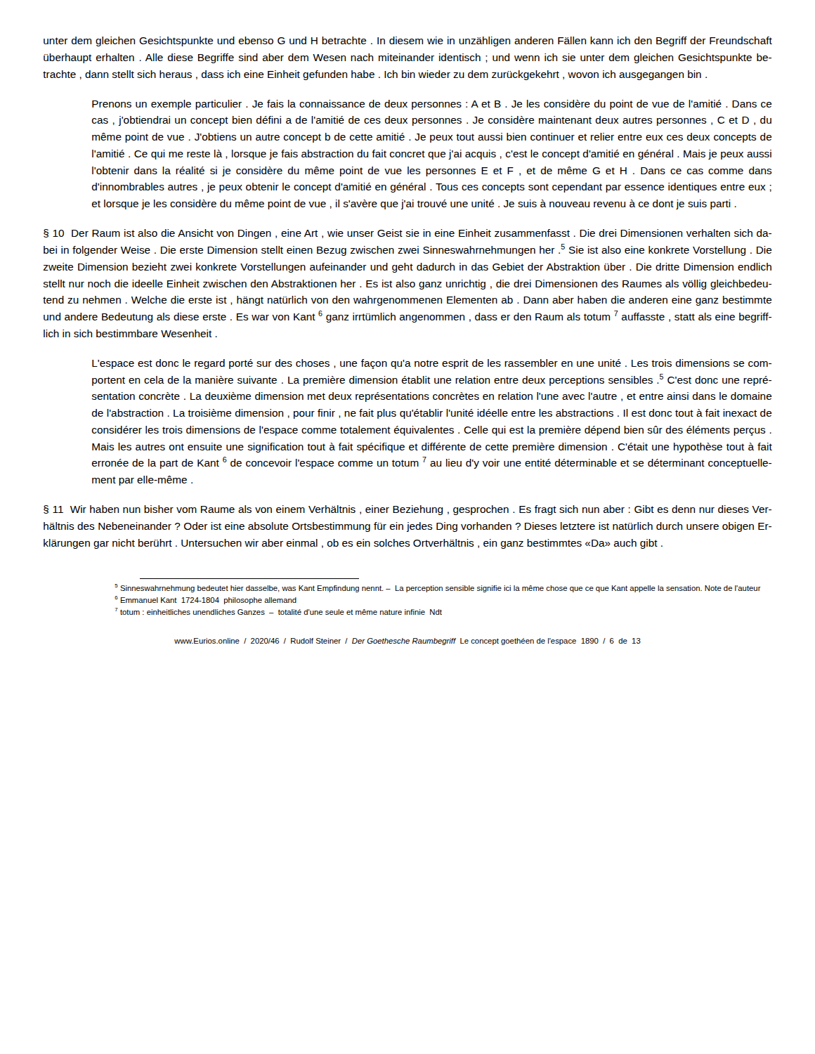unter dem gleichen Gesichtspunkte und ebenso G und H betrachte . In diesem wie in unzähligen anderen Fällen kann ich den Begriff der Freundschaft überhaupt erhalten . Alle diese Begriffe sind aber dem Wesen nach miteinander identisch ; und wenn ich sie unter dem gleichen Gesichtspunkte betrachte , dann stellt sich heraus , dass ich eine Einheit gefunden habe . Ich bin wieder zu dem zurückgekehrt , wovon ich ausgegangen bin .
Prenons un exemple particulier . Je fais la connaissance de deux personnes : A et B . Je les considère du point de vue de l'amitié . Dans ce cas , j'obtiendrai un concept bien défini a de l'amitié de ces deux personnes . Je considère maintenant deux autres personnes , C et D , du même point de vue . J'obtiens un autre concept b de cette amitié . Je peux tout aussi bien continuer et relier entre eux ces deux concepts de l'amitié . Ce qui me reste là , lorsque je fais abstraction du fait concret que j'ai acquis , c'est le concept d'amitié en général . Mais je peux aussi l'obtenir dans la réalité si je considère du même point de vue les personnes E et F , et de même G et H . Dans ce cas comme dans d'innombrables autres , je peux obtenir le concept d'amitié en général . Tous ces concepts sont cependant par essence identiques entre eux ; et lorsque je les considère du même point de vue , il s'avère que j'ai trouvé une unité . Je suis à nouveau revenu à ce dont je suis parti .
§ 10 Der Raum ist also die Ansicht von Dingen , eine Art , wie unser Geist sie in eine Einheit zusammenfasst . Die drei Dimensionen verhalten sich dabei in folgender Weise . Die erste Dimension stellt einen Bezug zwischen zwei Sinneswahrnehmungen her .5 Sie ist also eine konkrete Vorstellung . Die zweite Dimension bezieht zwei konkrete Vorstellungen aufeinander und geht dadurch in das Gebiet der Abstraktion über . Die dritte Dimension endlich stellt nur noch die ideelle Einheit zwischen den Abstraktionen her . Es ist also ganz unrichtig , die drei Dimensionen des Raumes als völlig gleichbedeutend zu nehmen . Welche die erste ist , hängt natürlich von den wahrgenommenen Elementen ab . Dann aber haben die anderen eine ganz bestimmte und andere Bedeutung als diese erste . Es war von Kant 6 ganz irrtümlich angenommen , dass er den Raum als totum 7 auffasste , statt als eine begrifflich in sich bestimmbare Wesenheit .
L'espace est donc le regard porté sur des choses , une façon qu'a notre esprit de les rassembler en une unité . Les trois dimensions se comportent en cela de la manière suivante . La première dimension établit une relation entre deux perceptions sensibles .5 C'est donc une représentation concrète . La deuxième dimension met deux représentations concrètes en relation l'une avec l'autre , et entre ainsi dans le domaine de l'abstraction . La troisième dimension , pour finir , ne fait plus qu'établir l'unité idéelle entre les abstractions . Il est donc tout à fait inexact de considérer les trois dimensions de l'espace comme totalement équivalentes . Celle qui est la première dépend bien sûr des éléments perçus . Mais les autres ont ensuite une signification tout à fait spécifique et différente de cette première dimension . C'était une hypothèse tout à fait erronée de la part de Kant 6 de concevoir l'espace comme un totum 7 au lieu d'y voir une entité déterminable et se déterminant conceptuellement par elle-même .
§ 11 Wir haben nun bisher vom Raume als von einem Verhältnis , einer Beziehung , gesprochen . Es fragt sich nun aber : Gibt es denn nur dieses Verhältnis des Nebeneinander ? Oder ist eine absolute Ortsbestimmung für ein jedes Ding vorhanden ? Dieses letztere ist natürlich durch unsere obigen Erklärungen gar nicht berührt . Untersuchen wir aber einmal , ob es ein solches Ortverhältnis , ein ganz bestimmtes «Da» auch gibt .
5 Sinneswahrnehmung bedeutet hier dasselbe, was Kant Empfindung nennt. – La perception sensible signifie ici la même chose que ce que Kant appelle la sensation. Note de l'auteur
6 Emmanuel Kant 1724-1804 philosophe allemand
7 totum : einheitliches unendliches Ganzes – totalité d'une seule et même nature infinie Ndt
www.Eurios.online / 2020/46 / Rudolf Steiner / Der Goethesche Raumbegriff Le concept goethéen de l'espace 1890 / 6 de 13